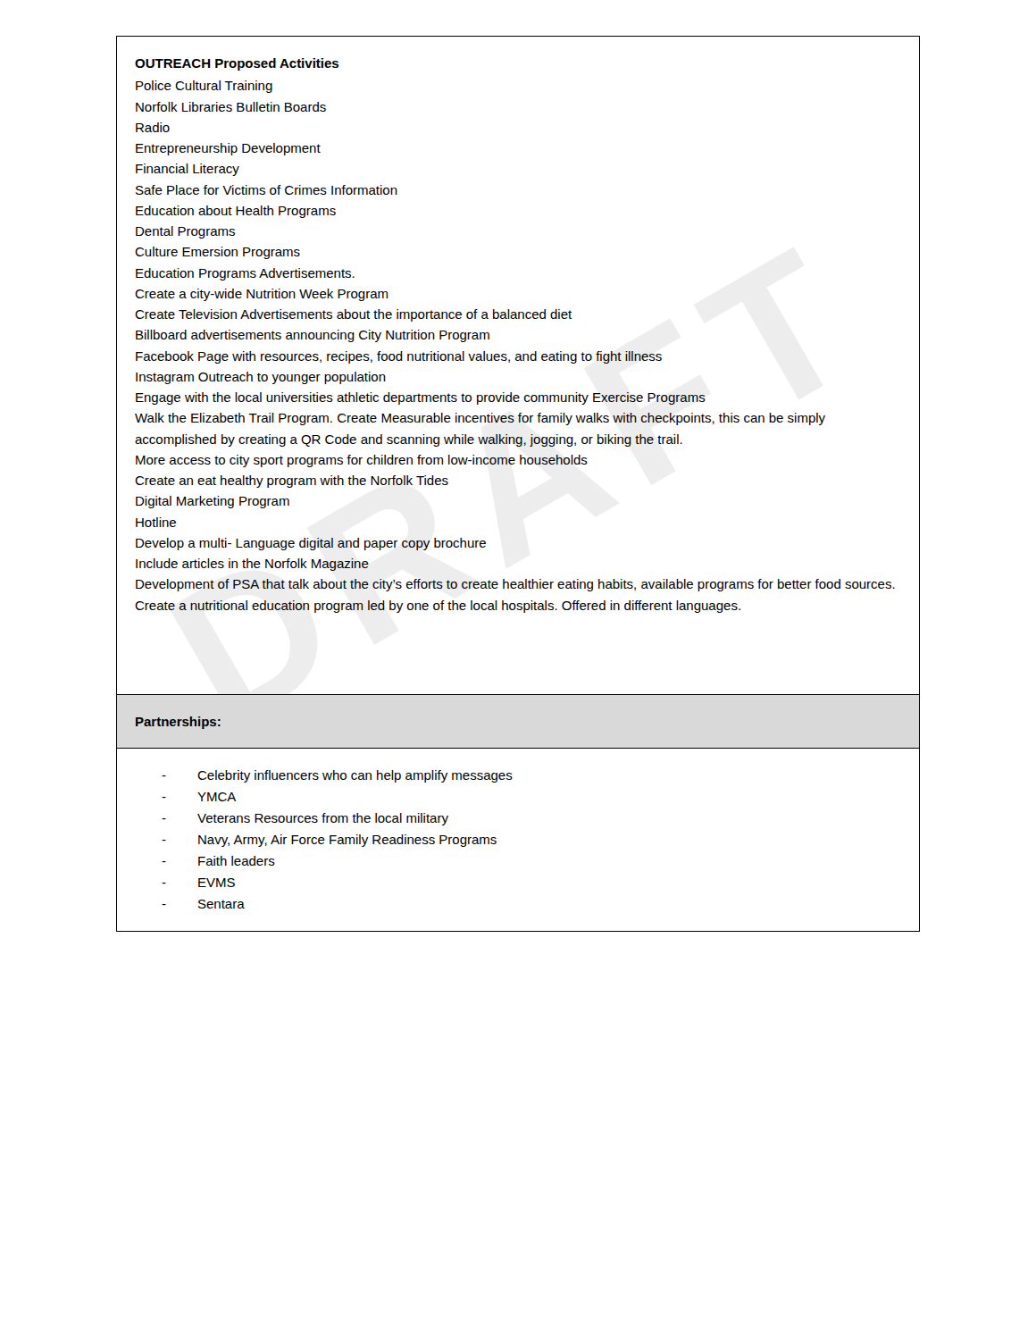DRAFT
| OUTREACH Proposed Activities Police Cultural Training Norfolk Libraries Bulletin Boards Radio Entrepreneurship Development Financial Literacy Safe Place for Victims of Crimes Information Education about Health Programs Dental Programs Culture Emersion Programs Education Programs Advertisements. Create a city-wide Nutrition Week Program Create Television Advertisements about the importance of a balanced diet Billboard advertisements announcing City Nutrition Program Facebook Page with resources, recipes, food nutritional values, and eating to fight illness Instagram Outreach to younger population Engage with the local universities athletic departments to provide community Exercise Programs Walk the Elizabeth Trail Program. Create Measurable incentives for family walks with checkpoints, this can be simply accomplished by creating a QR Code and scanning while walking, jogging, or biking the trail. More access to city sport programs for children from low-income households Create an eat healthy program with the Norfolk Tides Digital Marketing Program Hotline Develop a multi- Language digital and paper copy brochure Include articles in the Norfolk Magazine Development of PSA that talk about the city’s efforts to create healthier eating habits, available programs for better food sources. Create a nutritional education program led by one of the local hospitals. Offered in different languages. |
| Partnerships: |
| Celebrity influencers who can help amplify messages YMCA Veterans Resources from the local military Navy, Army, Air Force Family Readiness Programs Faith leaders EVMS Sentara |